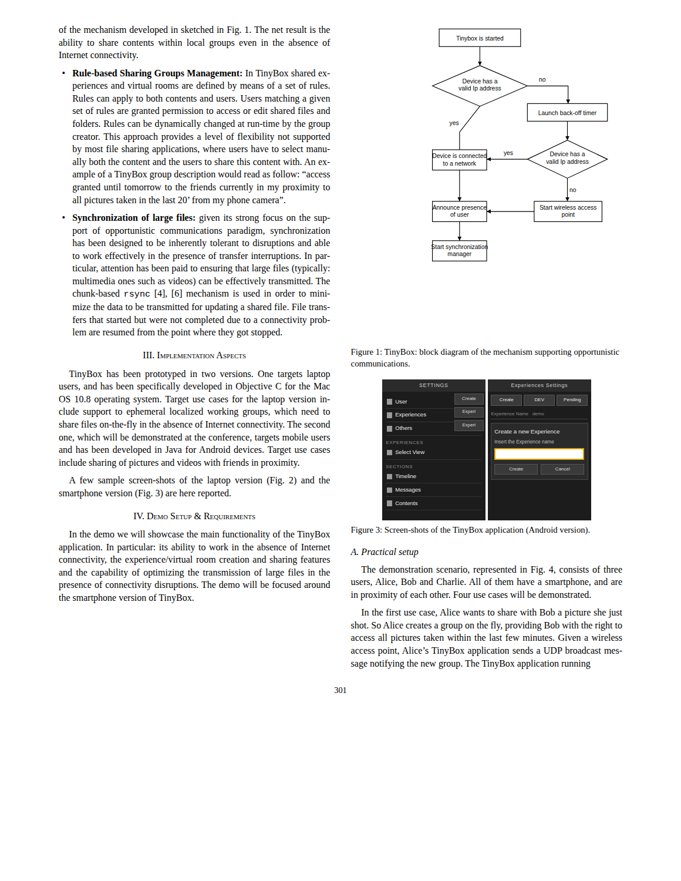of the mechanism developed in sketched in Fig. 1. The net result is the ability to share contents within local groups even in the absence of Internet connectivity.
Rule-based Sharing Groups Management: In TinyBox shared experiences and virtual rooms are defined by means of a set of rules. Rules can apply to both contents and users. Users matching a given set of rules are granted permission to access or edit shared files and folders. Rules can be dynamically changed at run-time by the group creator. This approach provides a level of flexibility not supported by most file sharing applications, where users have to select manually both the content and the users to share this content with. An example of a TinyBox group description would read as follow: “access granted until tomorrow to the friends currently in my proximity to all pictures taken in the last 20’ from my phone camera”.
Synchronization of large files: given its strong focus on the support of opportunistic communications paradigm, synchronization has been designed to be inherently tolerant to disruptions and able to work effectively in the presence of transfer interruptions. In particular, attention has been paid to ensuring that large files (typically: multimedia ones such as videos) can be effectively transmitted. The chunk-based rsync [4], [6] mechanism is used in order to minimize the data to be transmitted for updating a shared file. File transfers that started but were not completed due to a connectivity problem are resumed from the point where they got stopped.
III. Implementation Aspects
TinyBox has been prototyped in two versions. One targets laptop users, and has been specifically developed in Objective C for the Mac OS 10.8 operating system. Target use cases for the laptop version include support to ephemeral localized working groups, which need to share files on-the-fly in the absence of Internet connectivity. The second one, which will be demonstrated at the conference, targets mobile users and has been developed in Java for Android devices. Target use cases include sharing of pictures and videos with friends in proximity.
A few sample screen-shots of the laptop version (Fig. 2) and the smartphone version (Fig. 3) are here reported.
IV. Demo Setup & Requirements
In the demo we will showcase the main functionality of the TinyBox application. In particular: its ability to work in the absence of Internet connectivity, the experience/virtual room creation and sharing features and the capability of optimizing the transmission of large files in the presence of connectivity disruptions. The demo will be focused around the smartphone version of TinyBox.
Tinybox is started Device has a valid Ip address no yes Launch back-off timer Device has a valid Ip address yes no Device is connected to a network Start wireless access point Announce presence of user Start synchronization manager
Figure 1: TinyBox: block diagram of the mechanism supporting opportunistic communications.
SETTINGS
Create
Experi
Experi
User
Experiences
Others
EXPERIENCES
Select View
SECTIONS
Timeline
Messages
Contents
Experiences Settings
Create
DEV
Pending
Experience Name demo
Create a new Experience
Insert the Experience name
Create
Cancel
Figure 3: Screen-shots of the TinyBox application (Android version).
A. Practical setup
The demonstration scenario, represented in Fig. 4, consists of three users, Alice, Bob and Charlie. All of them have a smartphone, and are in proximity of each other. Four use cases will be demonstrated.
In the first use case, Alice wants to share with Bob a picture she just shot. So Alice creates a group on the fly, providing Bob with the right to access all pictures taken within the last few minutes. Given a wireless access point, Alice’s TinyBox application sends a UDP broadcast message notifying the new group. The TinyBox application running
301